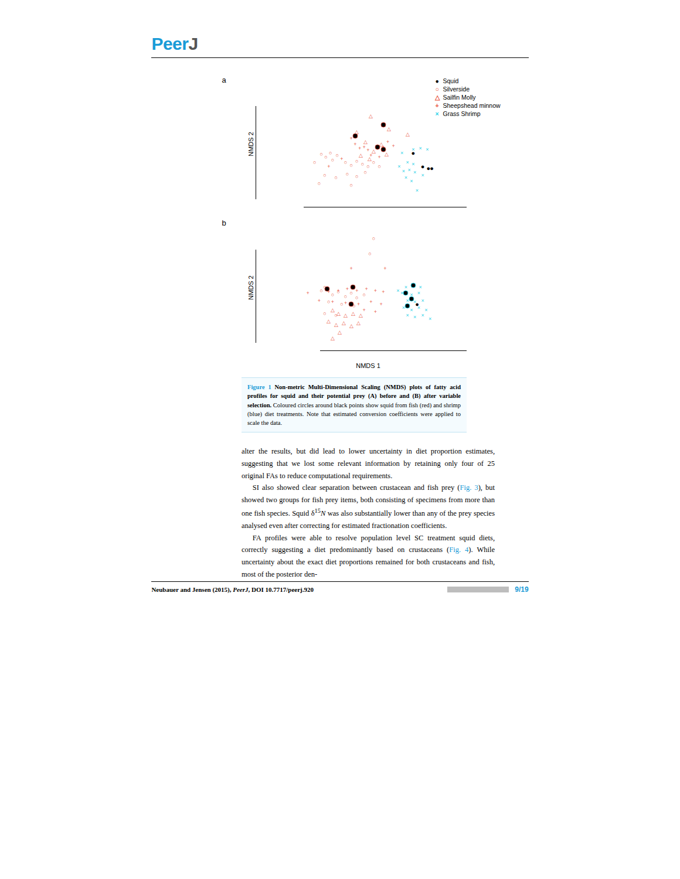PeerJ
a
NMDS 2
● Squid
○ Silverside
△ Sailfin Molly
+ Sheepshead minnow
× Grass Shrimp
△
△
△
△
△
△
△
△
△
△
+
+
+
+
+
+
+
+
+
+
+
+
+
○
○
○
○
○
○
○
○
○
○
○
○
○
○
○
○
○
○
○
○
×
×
×
×
×
×
×
×
×
×
×
×
×
×
●
●
●
●
b
NMDS 2
○
○
+
+
○
○
○
○
○
○
○
○
○
○
○
○
○
+
+
+
+
+
+
+
+
+
+
+
+
+
+
+
+
△
△
△
△
△
△
△
△
△
△
△
△
×
×
×
×
×
×
×
×
×
×
×
×
×
×
×
×
×
×
●
NMDS 1
Figure 1 Non-metric Multi-Dimensional Scaling (NMDS) plots of fatty acid profiles for squid and their potential prey (A) before and (B) after variable selection. Coloured circles around black points show squid from fish (red) and shrimp (blue) diet treatments. Note that estimated conversion coefficients were applied to scale the data.
alter the results, but did lead to lower uncertainty in diet proportion estimates, suggesting that we lost some relevant information by retaining only four of 25 original FAs to reduce computational requirements.
SI also showed clear separation between crustacean and fish prey (Fig. 3), but showed two groups for fish prey items, both consisting of specimens from more than one fish species. Squid δ15N was also substantially lower than any of the prey species analysed even after correcting for estimated fractionation coefficients.
FA profiles were able to resolve population level SC treatment squid diets, correctly suggesting a diet predominantly based on crustaceans (Fig. 4). While uncertainty about the exact diet proportions remained for both crustaceans and fish, most of the posterior den-
Neubauer and Jensen (2015), PeerJ, DOI 10.7717/peerj.920
9/19